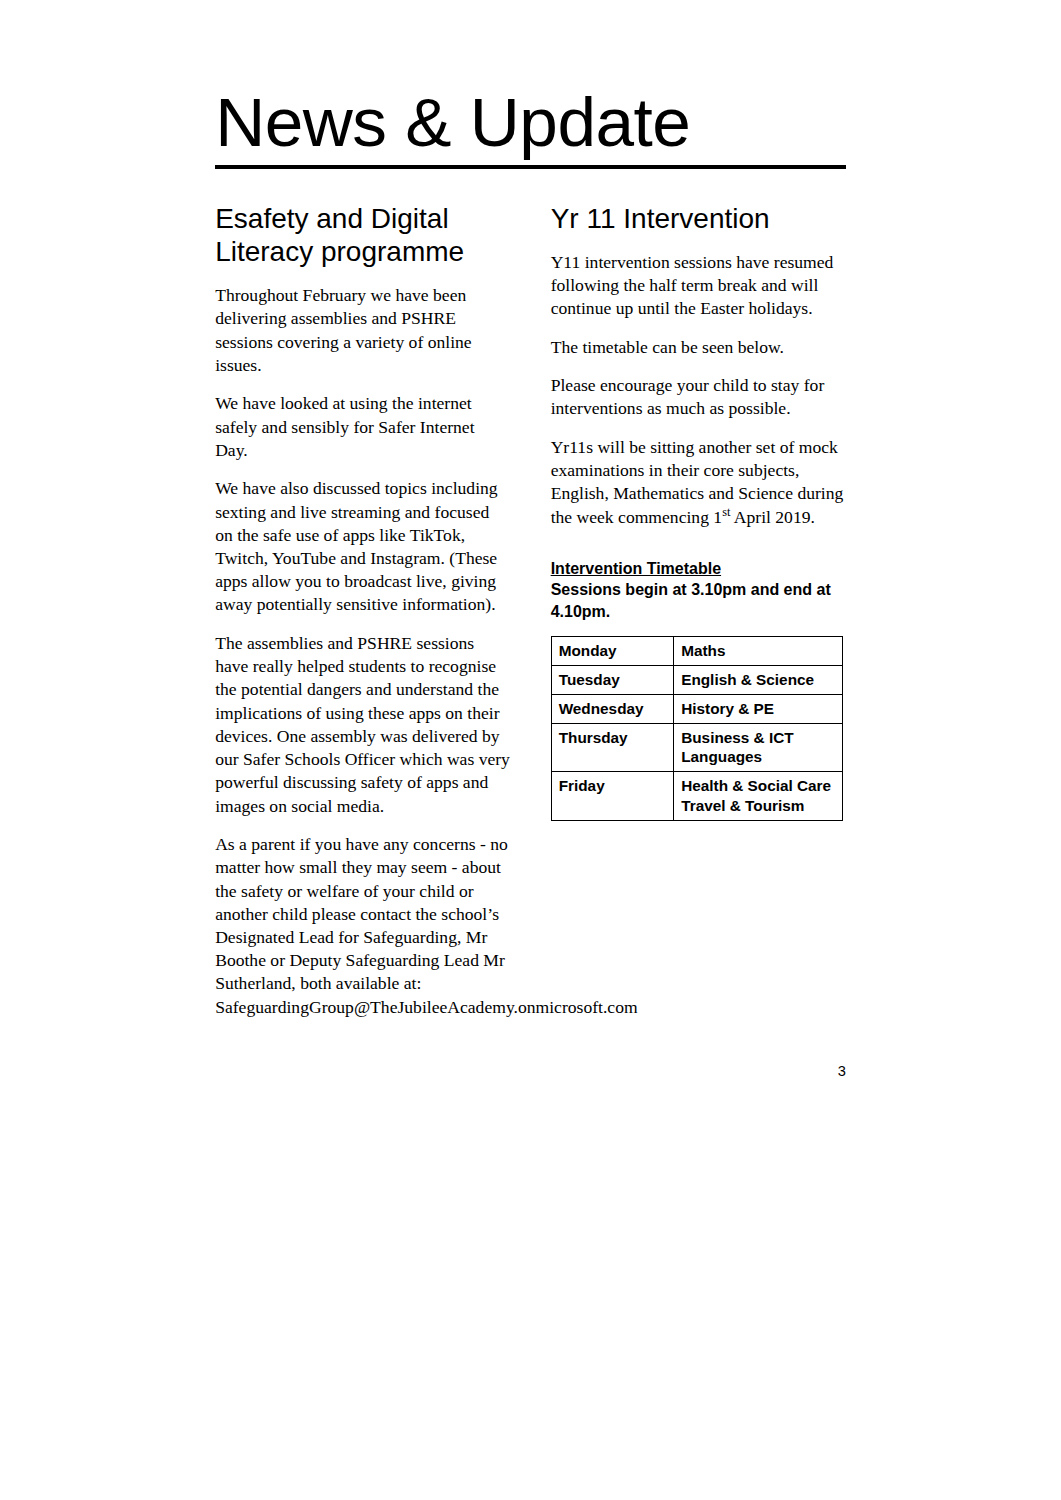News & Update
Esafety and Digital Literacy programme
Throughout February we have been delivering assemblies and PSHRE sessions covering a variety of online issues.
We have looked at using the internet safely and sensibly for Safer Internet Day.
We have also discussed topics including sexting and live streaming and focused on the safe use of apps like TikTok, Twitch, YouTube and Instagram. (These apps allow you to broadcast live, giving away potentially sensitive information).
The assemblies and PSHRE sessions have really helped students to recognise the potential dangers and understand the implications of using these apps on their devices. One assembly was delivered by our Safer Schools Officer which was very powerful discussing safety of apps and images on social media.
As a parent if you have any concerns - no matter how small they may seem - about the safety or welfare of your child or another child please contact the school’s Designated Lead for Safeguarding, Mr Boothe or Deputy Safeguarding Lead Mr Sutherland, both available at: SafeguardingGroup@TheJubileeAcademy.onmicrosoft.com
Yr 11 Intervention
Y11 intervention sessions have resumed following the half term break and will continue up until the Easter holidays.
The timetable can be seen below.
Please encourage your child to stay for interventions as much as possible.
Yr11s will be sitting another set of mock examinations in their core subjects, English, Mathematics and Science during the week commencing 1st April 2019.
Intervention Timetable Sessions begin at 3.10pm and end at 4.10pm.
| Monday | Maths |
| Tuesday | English & Science |
| Wednesday | History & PE |
| Thursday | Business & ICT Languages |
| Friday | Health & Social Care Travel & Tourism |
3